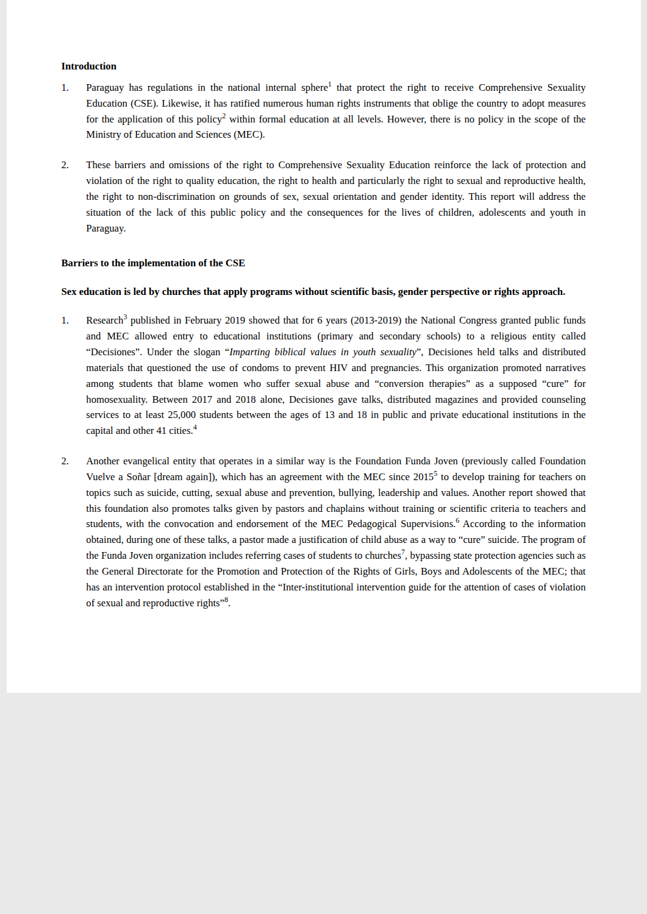Introduction
Paraguay has regulations in the national internal sphere1 that protect the right to receive Comprehensive Sexuality Education (CSE). Likewise, it has ratified numerous human rights instruments that oblige the country to adopt measures for the application of this policy2 within formal education at all levels. However, there is no policy in the scope of the Ministry of Education and Sciences (MEC).
These barriers and omissions of the right to Comprehensive Sexuality Education reinforce the lack of protection and violation of the right to quality education, the right to health and particularly the right to sexual and reproductive health, the right to non-discrimination on grounds of sex, sexual orientation and gender identity. This report will address the situation of the lack of this public policy and the consequences for the lives of children, adolescents and youth in Paraguay.
Barriers to the implementation of the CSE
Sex education is led by churches that apply programs without scientific basis, gender perspective or rights approach.
Research3 published in February 2019 showed that for 6 years (2013-2019) the National Congress granted public funds and MEC allowed entry to educational institutions (primary and secondary schools) to a religious entity called “Decisiones”. Under the slogan “Imparting biblical values in youth sexuality”, Decisiones held talks and distributed materials that questioned the use of condoms to prevent HIV and pregnancies. This organization promoted narratives among students that blame women who suffer sexual abuse and “conversion therapies” as a supposed “cure” for homosexuality. Between 2017 and 2018 alone, Decisiones gave talks, distributed magazines and provided counseling services to at least 25,000 students between the ages of 13 and 18 in public and private educational institutions in the capital and other 41 cities.4
Another evangelical entity that operates in a similar way is the Foundation Funda Joven (previously called Foundation Vuelve a Soñar [dream again]), which has an agreement with the MEC since 20155 to develop training for teachers on topics such as suicide, cutting, sexual abuse and prevention, bullying, leadership and values. Another report showed that this foundation also promotes talks given by pastors and chaplains without training or scientific criteria to teachers and students, with the convocation and endorsement of the MEC Pedagogical Supervisions.6 According to the information obtained, during one of these talks, a pastor made a justification of child abuse as a way to “cure” suicide. The program of the Funda Joven organization includes referring cases of students to churches7, bypassing state protection agencies such as the General Directorate for the Promotion and Protection of the Rights of Girls, Boys and Adolescents of the MEC; that has an intervention protocol established in the “Inter-institutional intervention guide for the attention of cases of violation of sexual and reproductive rights”8.